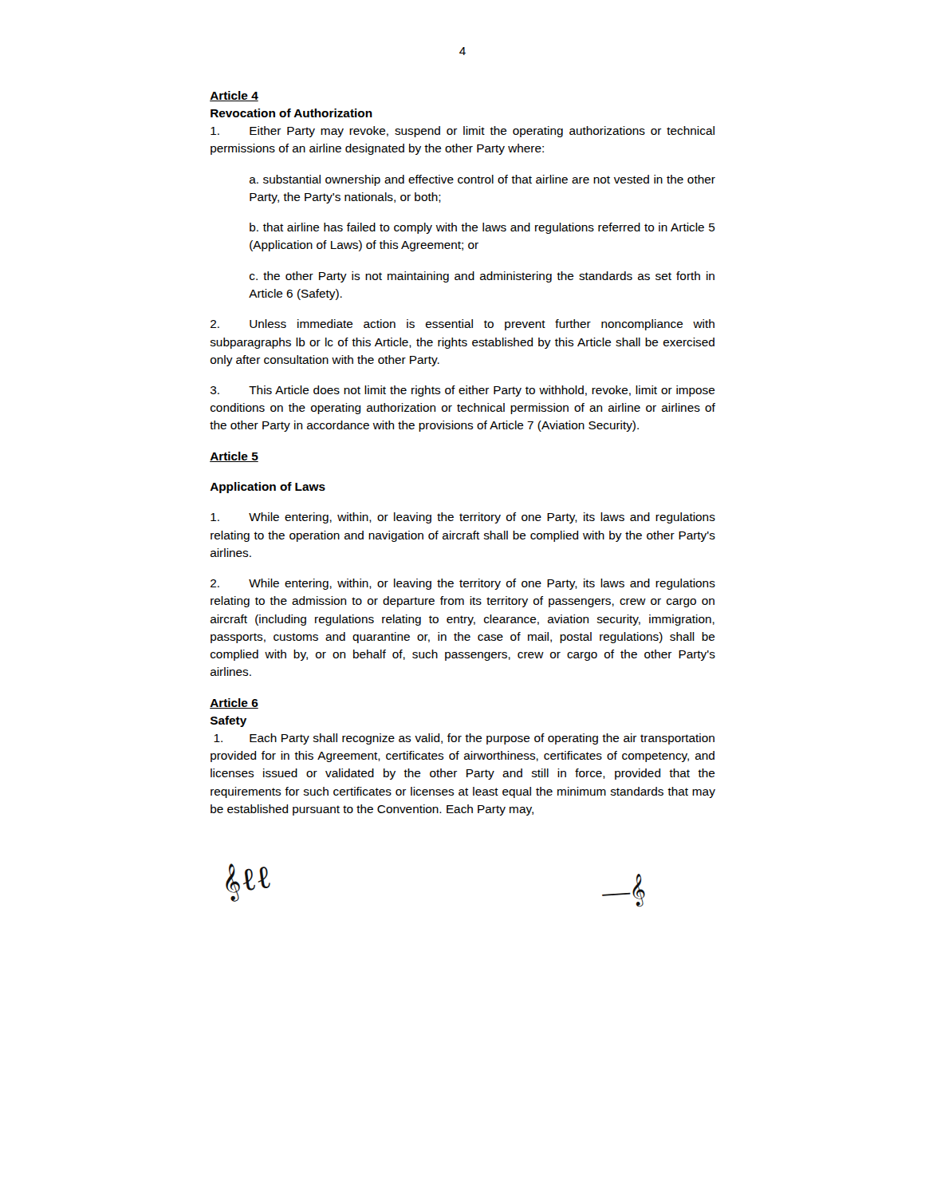4
Article 4
Revocation of Authorization
1. Either Party may revoke, suspend or limit the operating authorizations or technical permissions of an airline designated by the other Party where:
a. substantial ownership and effective control of that airline are not vested in the other Party, the Party's nationals, or both;
b. that airline has failed to comply with the laws and regulations referred to in Article 5 (Application of Laws) of this Agreement; or
c. the other Party is not maintaining and administering the standards as set forth in Article 6 (Safety).
2. Unless immediate action is essential to prevent further noncompliance with subparagraphs lb or lc of this Article, the rights established by this Article shall be exercised only after consultation with the other Party.
3. This Article does not limit the rights of either Party to withhold, revoke, limit or impose conditions on the operating authorization or technical permission of an airline or airlines of the other Party in accordance with the provisions of Article 7 (Aviation Security).
Article 5
Application of Laws
1. While entering, within, or leaving the territory of one Party, its laws and regulations relating to the operation and navigation of aircraft shall be complied with by the other Party's airlines.
2. While entering, within, or leaving the territory of one Party, its laws and regulations relating to the admission to or departure from its territory of passengers, crew or cargo on aircraft (including regulations relating to entry, clearance, aviation security, immigration, passports, customs and quarantine or, in the case of mail, postal regulations) shall be complied with by, or on behalf of, such passengers, crew or cargo of the other Party's airlines.
Article 6
Safety
1. Each Party shall recognize as valid, for the purpose of operating the air transportation provided for in this Agreement, certificates of airworthiness, certificates of competency, and licenses issued or validated by the other Party and still in force, provided that the requirements for such certificates or licenses at least equal the minimum standards that may be established pursuant to the Convention. Each Party may,
𝄞ℓℓ —𝄞